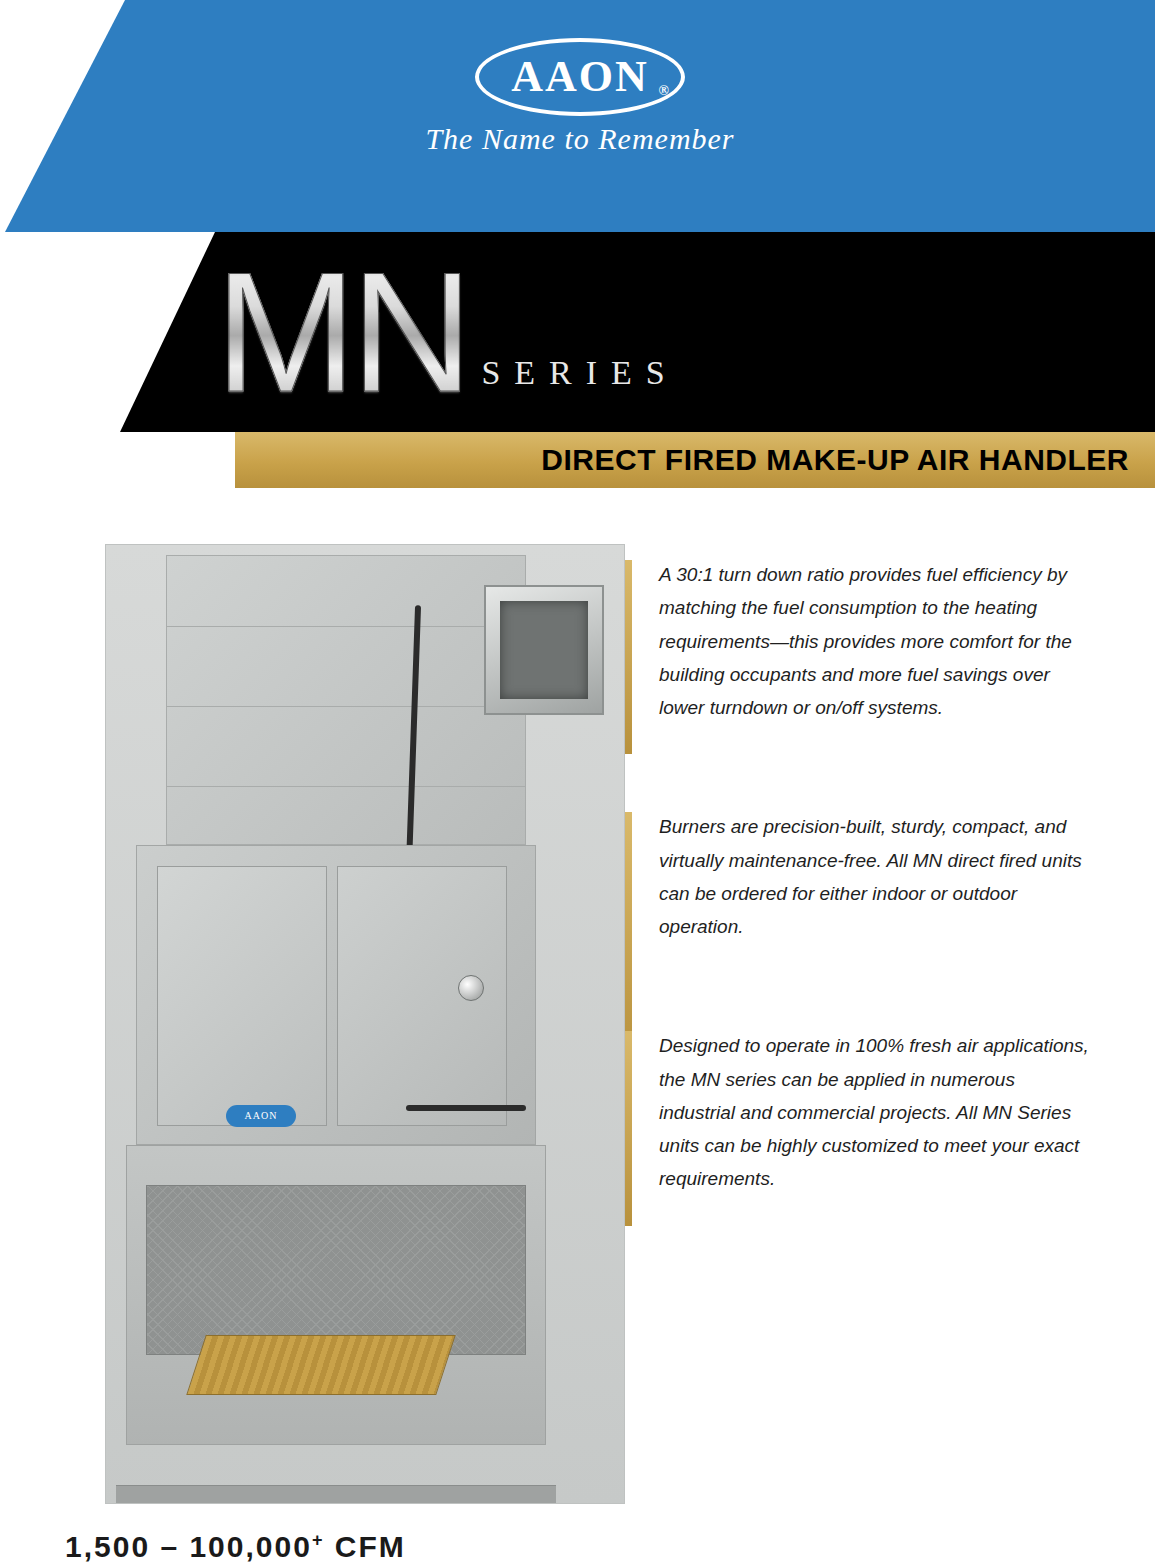AAON®
The Name to Remember
MN SERIES
DIRECT FIRED MAKE-UP AIR HANDLER
AAON
1,500 – 100,000+ CFM
A 30:1 turn down ratio provides fuel efficiency by matching the fuel consumption to the heating requirements—this provides more comfort for the building occupants and more fuel savings over lower turndown or on/off systems.
Burners are precision-built, sturdy, compact, and virtually maintenance-free. All MN direct fired units can be ordered for either indoor or outdoor operation.
Designed to operate in 100% fresh air applications, the MN series can be applied in numerous industrial and commercial projects. All MN Series units can be highly customized to meet your exact requirements.